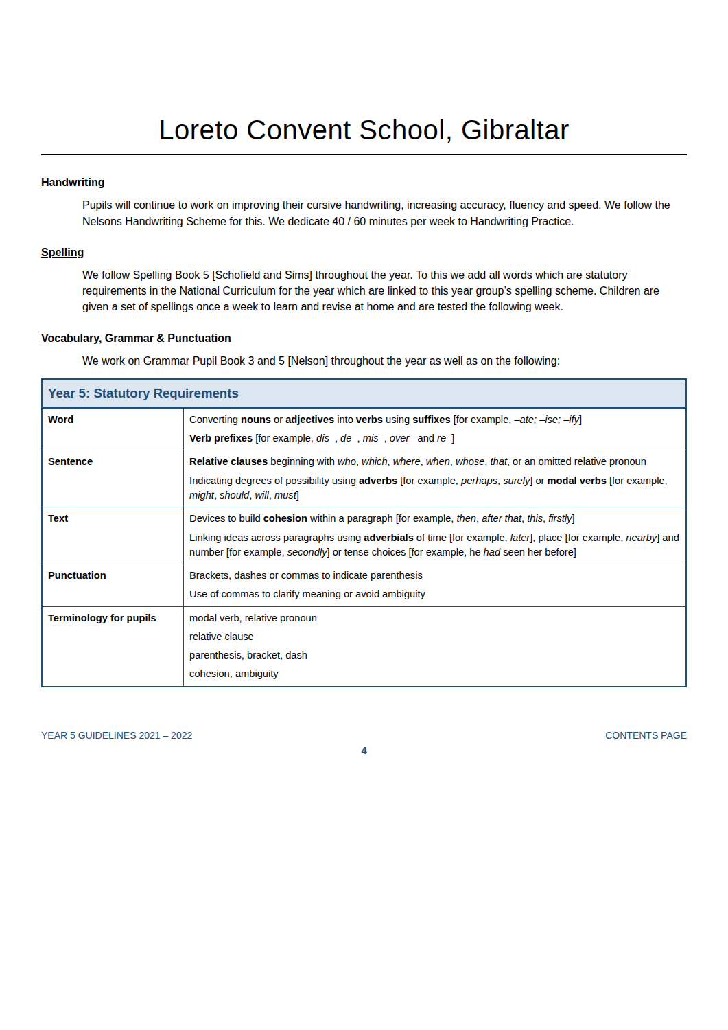Loreto Convent School, Gibraltar
Handwriting
Pupils will continue to work on improving their cursive handwriting, increasing accuracy, fluency and speed. We follow the Nelsons Handwriting Scheme for this. We dedicate 40 / 60 minutes per week to Handwriting Practice.
Spelling
We follow Spelling Book 5 [Schofield and Sims] throughout the year. To this we add all words which are statutory requirements in the National Curriculum for the year which are linked to this year group’s spelling scheme. Children are given a set of spellings once a week to learn and revise at home and are tested the following week.
Vocabulary, Grammar & Punctuation
We work on Grammar Pupil Book 3 and 5 [Nelson] throughout the year as well as on the following:
Year 5: Statutory Requirements
| Word | Converting nouns or adjectives into verbs using suffixes [for example, –ate; –ise; –ify ] Verb prefixes [for example, dis– , de– , mis– , over– and re– ] |
| Sentence | Relative clauses beginning with who , which , where , when , whose , that , or an omitted relative pronoun Indicating degrees of possibility using adverbs [for example, perhaps , surely ] or modal verbs [for example, might , should , will , must ] |
| Text | Devices to build cohesion within a paragraph [for example, then , after that , this , firstly ] Linking ideas across paragraphs using adverbials of time [for example, later ], place [for example, nearby ] and number [for example, secondly ] or tense choices [for example, he had seen her before] |
| Punctuation | Brackets, dashes or commas to indicate parenthesis Use of commas to clarify meaning or avoid ambiguity |
| Terminology for pupils | modal verb, relative pronoun relative clause parenthesis, bracket, dash cohesion, ambiguity |
YEAR 5 GUIDELINES 2021 – 2022 CONTENTS PAGE
4